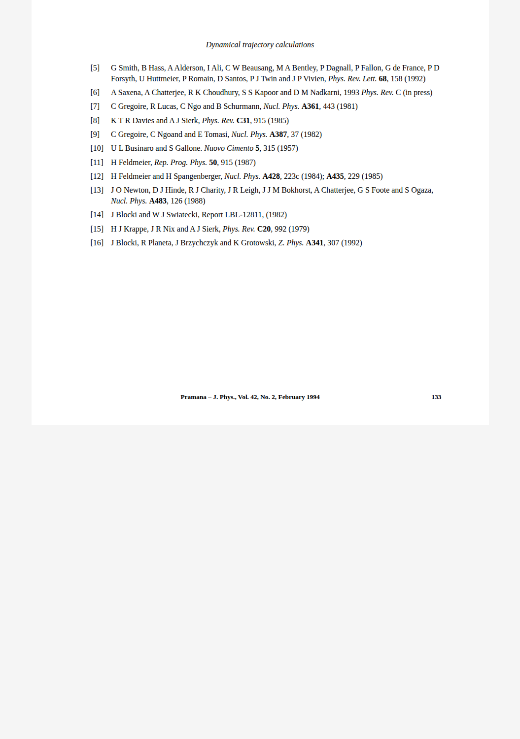Dynamical trajectory calculations
[5] G Smith, B Hass, A Alderson, I Ali, C W Beausang, M A Bentley, P Dagnall, P Fallon, G de France, P D Forsyth, U Huttmeier, P Romain, D Santos, P J Twin and J P Vivien, Phys. Rev. Lett. 68, 158 (1992)
[6] A Saxena, A Chatterjee, R K Choudhury, S S Kapoor and D M Nadkarni, 1993 Phys. Rev. C (in press)
[7] C Gregoire, R Lucas, C Ngo and B Schurmann, Nucl. Phys. A361, 443 (1981)
[8] K T R Davies and A J Sierk, Phys. Rev. C31, 915 (1985)
[9] C Gregoire, C Ngoand and E Tomasi, Nucl. Phys. A387, 37 (1982)
[10] U L Businaro and S Gallone. Nuovo Cimento 5, 315 (1957)
[11] H Feldmeier, Rep. Prog. Phys. 50, 915 (1987)
[12] H Feldmeier and H Spangenberger, Nucl. Phys. A428, 223c (1984); A435, 229 (1985)
[13] J O Newton, D J Hinde, R J Charity, J R Leigh, J J M Bokhorst, A Chatterjee, G S Foote and S Ogaza, Nucl. Phys. A483, 126 (1988)
[14] J Blocki and W J Swiatecki, Report LBL-12811, (1982)
[15] H J Krappe, J R Nix and A J Sierk, Phys. Rev. C20, 992 (1979)
[16] J Blocki, R Planeta, J Brzychczyk and K Grotowski, Z. Phys. A341, 307 (1992)
Pramana – J. Phys., Vol. 42, No. 2, February 1994 133